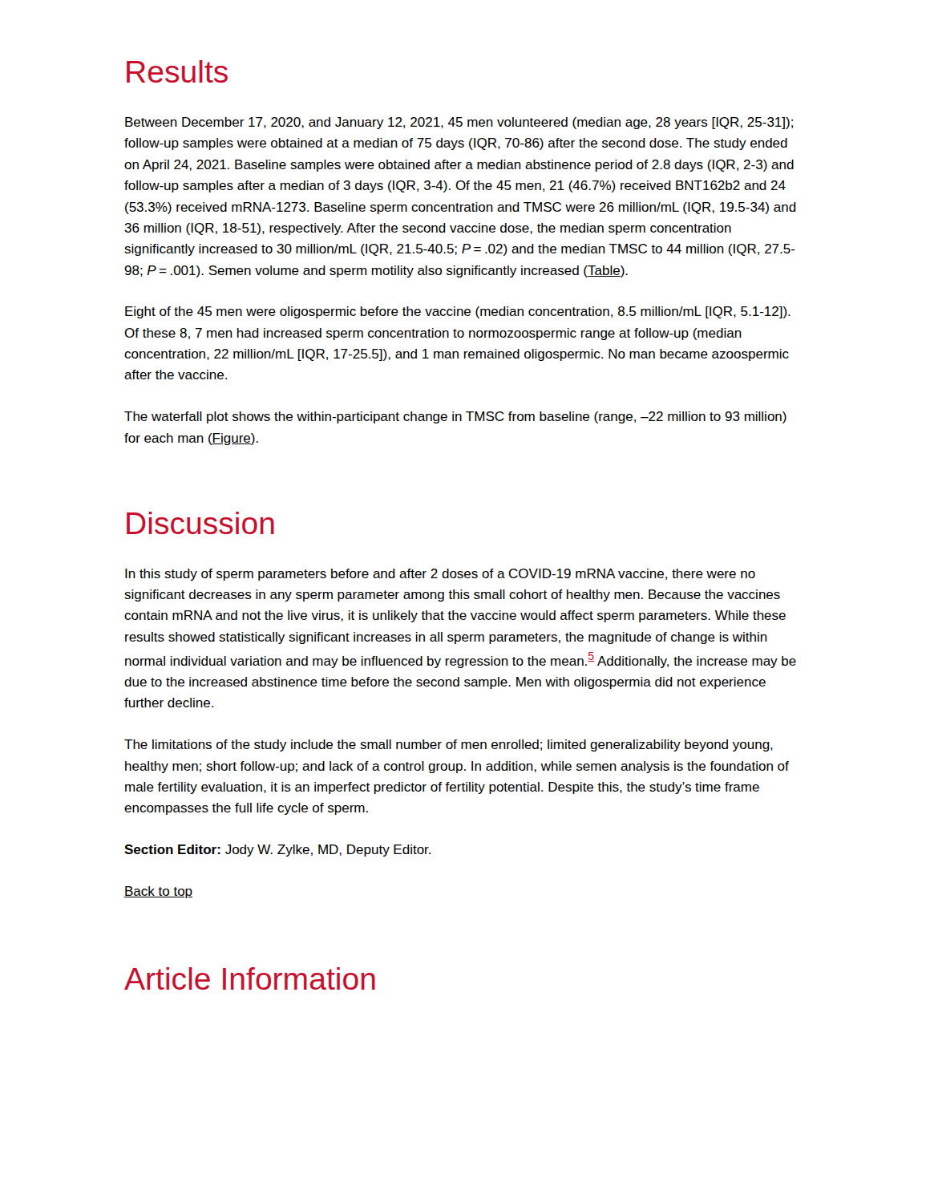Results
Between December 17, 2020, and January 12, 2021, 45 men volunteered (median age, 28 years [IQR, 25-31]); follow-up samples were obtained at a median of 75 days (IQR, 70-86) after the second dose. The study ended on April 24, 2021. Baseline samples were obtained after a median abstinence period of 2.8 days (IQR, 2-3) and follow-up samples after a median of 3 days (IQR, 3-4). Of the 45 men, 21 (46.7%) received BNT162b2 and 24 (53.3%) received mRNA-1273. Baseline sperm concentration and TMSC were 26 million/mL (IQR, 19.5-34) and 36 million (IQR, 18-51), respectively. After the second vaccine dose, the median sperm concentration significantly increased to 30 million/mL (IQR, 21.5-40.5; P = .02) and the median TMSC to 44 million (IQR, 27.5-98; P = .001). Semen volume and sperm motility also significantly increased (Table).
Eight of the 45 men were oligospermic before the vaccine (median concentration, 8.5 million/mL [IQR, 5.1-12]). Of these 8, 7 men had increased sperm concentration to normozoospermic range at follow-up (median concentration, 22 million/mL [IQR, 17-25.5]), and 1 man remained oligospermic. No man became azoospermic after the vaccine.
The waterfall plot shows the within-participant change in TMSC from baseline (range, –22 million to 93 million) for each man (Figure).
Discussion
In this study of sperm parameters before and after 2 doses of a COVID-19 mRNA vaccine, there were no significant decreases in any sperm parameter among this small cohort of healthy men. Because the vaccines contain mRNA and not the live virus, it is unlikely that the vaccine would affect sperm parameters. While these results showed statistically significant increases in all sperm parameters, the magnitude of change is within normal individual variation and may be influenced by regression to the mean.5 Additionally, the increase may be due to the increased abstinence time before the second sample. Men with oligospermia did not experience further decline.
The limitations of the study include the small number of men enrolled; limited generalizability beyond young, healthy men; short follow-up; and lack of a control group. In addition, while semen analysis is the foundation of male fertility evaluation, it is an imperfect predictor of fertility potential. Despite this, the study’s time frame encompasses the full life cycle of sperm.
Section Editor: Jody W. Zylke, MD, Deputy Editor.
Back to top
Article Information